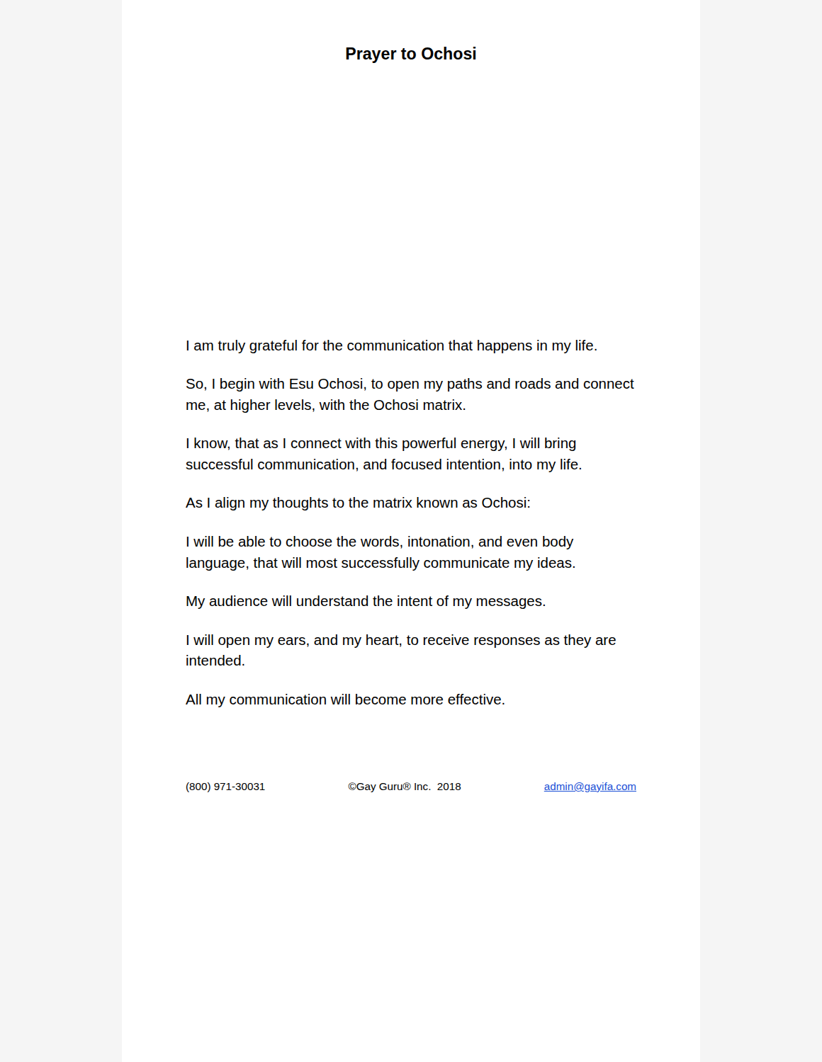Prayer to Ochosi
I am truly grateful for the communication that happens in my life.
So, I begin with Esu Ochosi, to open my paths and roads and connect me, at higher levels, with the Ochosi matrix.
I know, that as I connect with this powerful energy, I will bring successful communication, and focused intention, into my life.
As I align my thoughts to the matrix known as Ochosi:
I will be able to choose the words, intonation, and even body language, that will most successfully communicate my ideas.
My audience will understand the intent of my messages.
I will open my ears, and my heart, to receive responses as they are intended.
All my communication will become more effective.
(800) 971-30031 ©Gay Guru® Inc. 2018 admin@gayifa.com